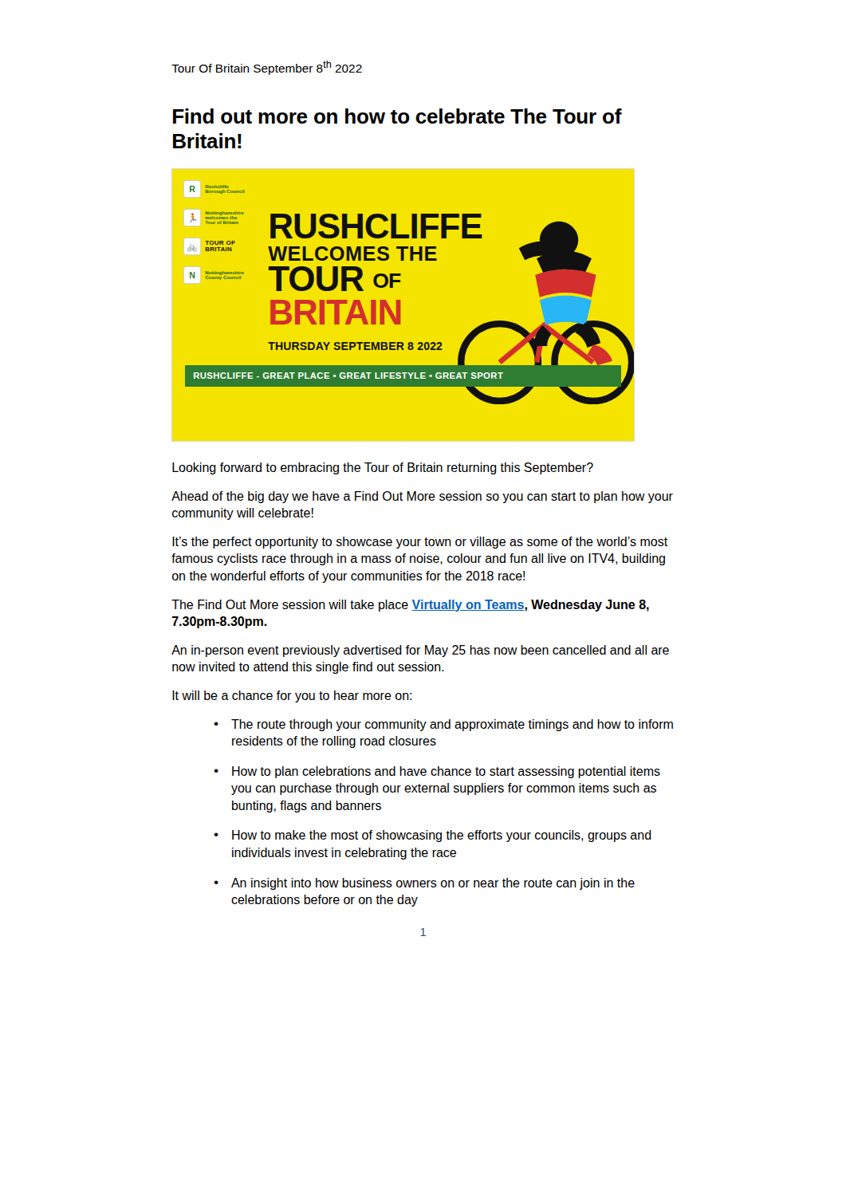Tour Of Britain September 8th 2022
Find out more on how to celebrate The Tour of Britain!
R Rushcliffe
Borough Council
🏃 Nottinghamshire
welcomes the
Tour of Britain
🚲 TOUR OF
BRITAIN
N Nottinghamshire
County Council
RUSHCLIFFE
WELCOMES THE
TOUR OF
BRITAIN
THURSDAY SEPTEMBER 8 2022
RUSHCLIFFE - GREAT PLACE • GREAT LIFESTYLE • GREAT SPORT
Looking forward to embracing the Tour of Britain returning this September?
Ahead of the big day we have a Find Out More session so you can start to plan how your community will celebrate!
It’s the perfect opportunity to showcase your town or village as some of the world’s most famous cyclists race through in a mass of noise, colour and fun all live on ITV4, building on the wonderful efforts of your communities for the 2018 race!
The Find Out More session will take place Virtually on Teams, Wednesday June 8, 7.30pm-8.30pm.
An in-person event previously advertised for May 25 has now been cancelled and all are now invited to attend this single find out session.
It will be a chance for you to hear more on:
The route through your community and approximate timings and how to inform residents of the rolling road closures
How to plan celebrations and have chance to start assessing potential items you can purchase through our external suppliers for common items such as bunting, flags and banners
How to make the most of showcasing the efforts your councils, groups and individuals invest in celebrating the race
An insight into how business owners on or near the route can join in the celebrations before or on the day
1